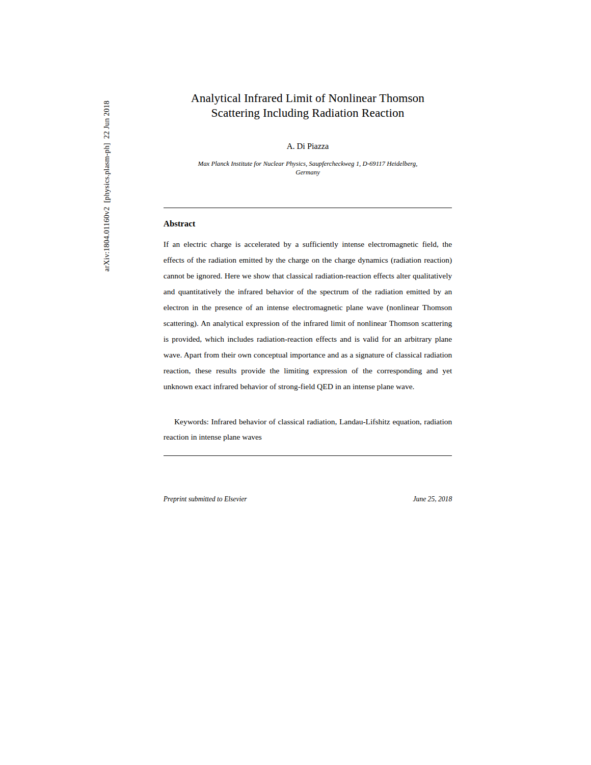arXiv:1804.01160v2 [physics.plasm-ph] 22 Jun 2018
Analytical Infrared Limit of Nonlinear Thomson
Scattering Including Radiation Reaction
A. Di Piazza
Max Planck Institute for Nuclear Physics, Saupfercheckweg 1, D-69117 Heidelberg,
Germany
Abstract
If an electric charge is accelerated by a sufficiently intense electromagnetic field, the effects of the radiation emitted by the charge on the charge dynamics (radiation reaction) cannot be ignored. Here we show that classical radiation-reaction effects alter qualitatively and quantitatively the infrared behavior of the spectrum of the radiation emitted by an electron in the presence of an intense electromagnetic plane wave (nonlinear Thomson scattering). An analytical expression of the infrared limit of nonlinear Thomson scattering is provided, which includes radiation-reaction effects and is valid for an arbitrary plane wave. Apart from their own conceptual importance and as a signature of classical radiation reaction, these results provide the limiting expression of the corresponding and yet unknown exact infrared behavior of strong-field QED in an intense plane wave.
Keywords: Infrared behavior of classical radiation, Landau-Lifshitz equation, radiation reaction in intense plane waves
Preprint submitted to Elsevier June 25, 2018